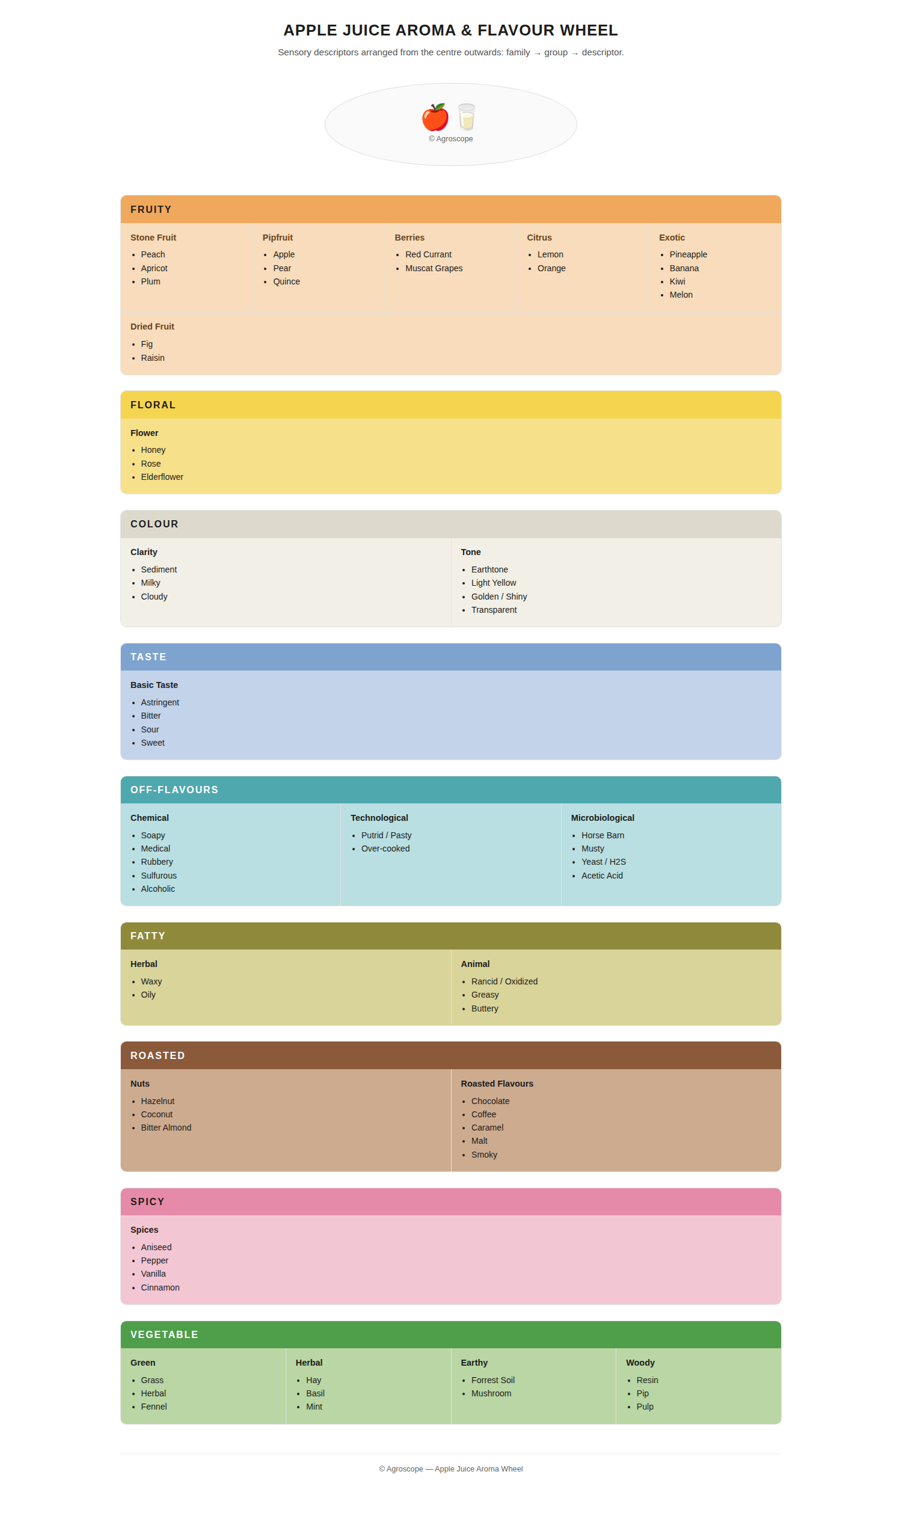Apple Juice Aroma & Flavour Wheel
Sensory descriptors arranged from the centre outwards: family → group → descriptor.
🍎🥛
© Agroscope
Fruity
Stone Fruit
Peach
Apricot
Plum
Pipfruit
Apple
Pear
Quince
Berries
Red Currant
Muscat Grapes
Citrus
Lemon
Orange
Exotic
Pineapple
Banana
Kiwi
Melon
Dried Fruit
Fig
Raisin
Floral
Flower
Honey
Rose
Elderflower
Colour
Clarity
Sediment
Milky
Cloudy
Tone
Earthtone
Light Yellow
Golden / Shiny
Transparent
Taste
Basic Taste
Astringent
Bitter
Sour
Sweet
Off-Flavours
Chemical
Soapy
Medical
Rubbery
Sulfurous
Alcoholic
Technological
Putrid / Pasty
Over-cooked
Microbiological
Horse Barn
Musty
Yeast / H2S
Acetic Acid
Fatty
Herbal
Waxy
Oily
Animal
Rancid / Oxidized
Greasy
Buttery
Roasted
Nuts
Hazelnut
Coconut
Bitter Almond
Roasted Flavours
Chocolate
Coffee
Caramel
Malt
Smoky
Spicy
Spices
Aniseed
Pepper
Vanilla
Cinnamon
Vegetable
Green
Grass
Herbal
Fennel
Herbal
Hay
Basil
Mint
Earthy
Forrest Soil
Mushroom
Woody
Resin
Pip
Pulp
© Agroscope — Apple Juice Aroma Wheel